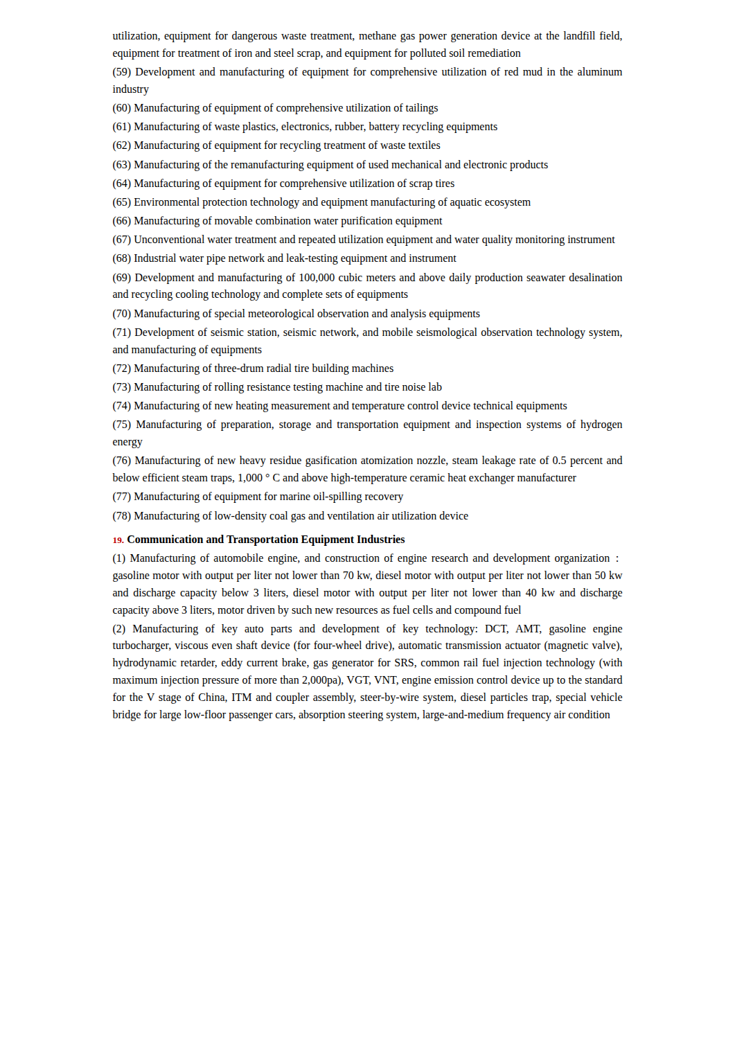utilization, equipment for dangerous waste treatment, methane gas power generation device at the landfill field, equipment for treatment of iron and steel scrap, and equipment for polluted soil remediation
(59) Development and manufacturing of equipment for comprehensive utilization of red mud in the aluminum industry
(60) Manufacturing of equipment of comprehensive utilization of tailings
(61) Manufacturing of waste plastics, electronics, rubber, battery recycling equipments
(62) Manufacturing of equipment for recycling treatment of waste textiles
(63) Manufacturing of the remanufacturing equipment of used mechanical and electronic products
(64) Manufacturing of equipment for comprehensive utilization of scrap tires
(65) Environmental protection technology and equipment manufacturing of aquatic ecosystem
(66) Manufacturing of movable combination water purification equipment
(67) Unconventional water treatment and repeated utilization equipment and water quality monitoring instrument
(68) Industrial water pipe network and leak-testing equipment and instrument
(69) Development and manufacturing of 100,000 cubic meters and above daily production seawater desalination and recycling cooling technology and complete sets of equipments
(70) Manufacturing of special meteorological observation and analysis equipments
(71) Development of seismic station, seismic network, and mobile seismological observation technology system, and manufacturing of equipments
(72) Manufacturing of three-drum radial tire building machines
(73) Manufacturing of rolling resistance testing machine and tire noise lab
(74) Manufacturing of new heating measurement and temperature control device technical equipments
(75) Manufacturing of preparation, storage and transportation equipment and inspection systems of hydrogen energy
(76) Manufacturing of new heavy residue gasification atomization nozzle, steam leakage rate of 0.5 percent and below efficient steam traps, 1,000 ° C and above high-temperature ceramic heat exchanger manufacturer
(77) Manufacturing of equipment for marine oil-spilling recovery
(78) Manufacturing of low-density coal gas and ventilation air utilization device
19. Communication and Transportation Equipment Industries
(1) Manufacturing of automobile engine, and construction of engine research and development organization：gasoline motor with output per liter not lower than 70 kw, diesel motor with output per liter not lower than 50 kw and discharge capacity below 3 liters, diesel motor with output per liter not lower than 40 kw and discharge capacity above 3 liters, motor driven by such new resources as fuel cells and compound fuel
(2) Manufacturing of key auto parts and development of key technology: DCT, AMT, gasoline engine turbocharger, viscous even shaft device (for four-wheel drive), automatic transmission actuator (magnetic valve), hydrodynamic retarder, eddy current brake, gas generator for SRS, common rail fuel injection technology (with maximum injection pressure of more than 2,000pa), VGT, VNT, engine emission control device up to the standard for the V stage of China, ITM and coupler assembly, steer-by-wire system, diesel particles trap, special vehicle bridge for large low-floor passenger cars, absorption steering system, large-and-medium frequency air condition